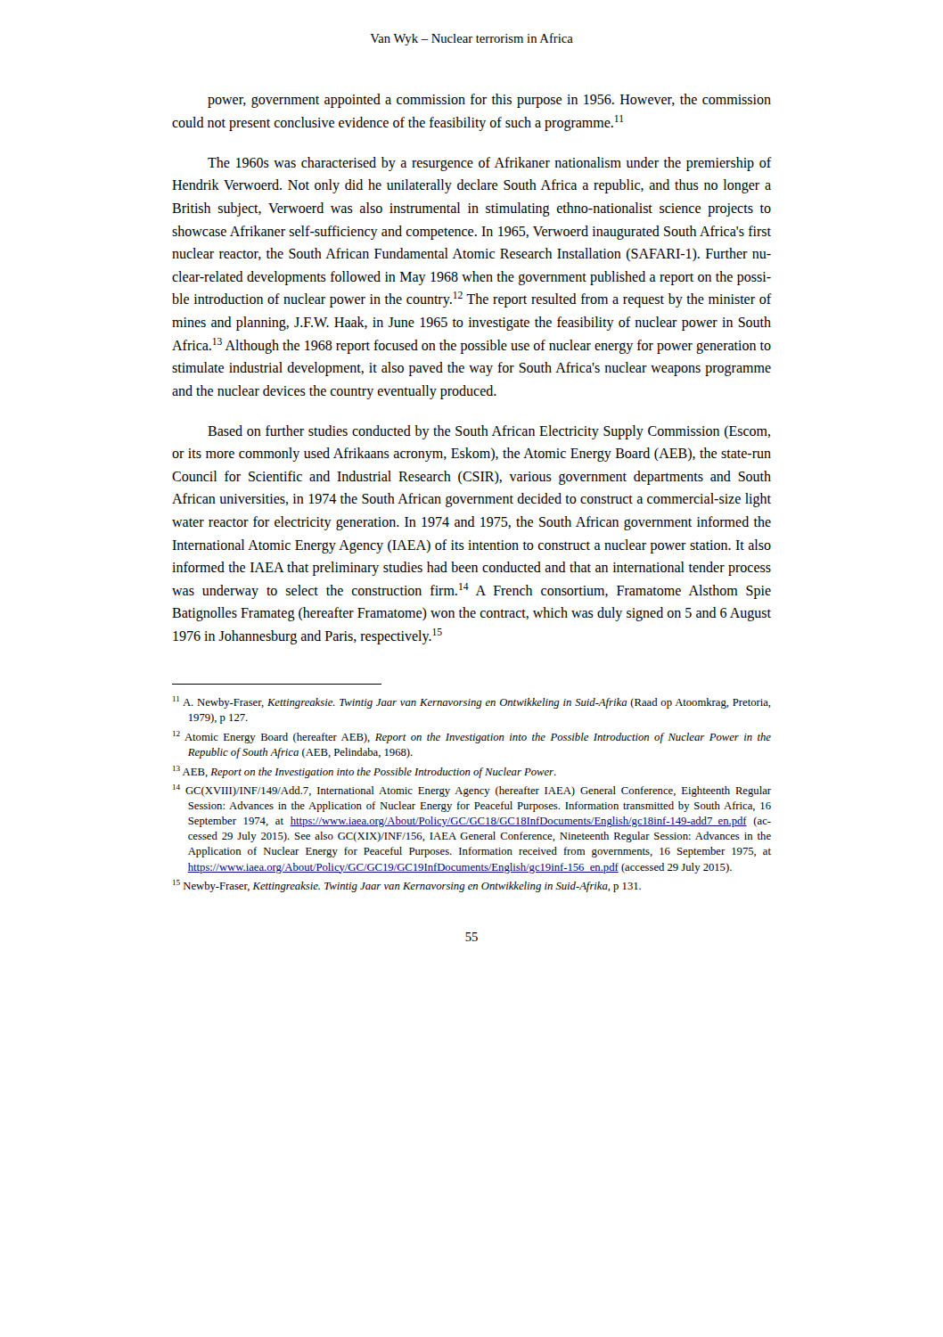Van Wyk – Nuclear terrorism in Africa
power, government appointed a commission for this purpose in 1956. However, the commission could not present conclusive evidence of the feasibility of such a programme.11
The 1960s was characterised by a resurgence of Afrikaner nationalism under the premiership of Hendrik Verwoerd. Not only did he unilaterally declare South Africa a republic, and thus no longer a British subject, Verwoerd was also instrumental in stimulating ethno-nationalist science projects to showcase Afrikaner self-sufficiency and competence. In 1965, Verwoerd inaugurated South Africa's first nuclear reactor, the South African Fundamental Atomic Research Installation (SAFARI-1). Further nuclear-related developments followed in May 1968 when the government published a report on the possible introduction of nuclear power in the country.12 The report resulted from a request by the minister of mines and planning, J.F.W. Haak, in June 1965 to investigate the feasibility of nuclear power in South Africa.13 Although the 1968 report focused on the possible use of nuclear energy for power generation to stimulate industrial development, it also paved the way for South Africa's nuclear weapons programme and the nuclear devices the country eventually produced.
Based on further studies conducted by the South African Electricity Supply Commission (Escom, or its more commonly used Afrikaans acronym, Eskom), the Atomic Energy Board (AEB), the state-run Council for Scientific and Industrial Research (CSIR), various government departments and South African universities, in 1974 the South African government decided to construct a commercial-size light water reactor for electricity generation. In 1974 and 1975, the South African government informed the International Atomic Energy Agency (IAEA) of its intention to construct a nuclear power station. It also informed the IAEA that preliminary studies had been conducted and that an international tender process was underway to select the construction firm.14 A French consortium, Framatome Alsthom Spie Batignolles Framateg (hereafter Framatome) won the contract, which was duly signed on 5 and 6 August 1976 in Johannesburg and Paris, respectively.15
11 A. Newby-Fraser, Kettingreaksie. Twintig Jaar van Kernavorsing en Ontwikkeling in Suid-Afrika (Raad op Atoomkrag, Pretoria, 1979), p 127.
12 Atomic Energy Board (hereafter AEB), Report on the Investigation into the Possible Introduction of Nuclear Power in the Republic of South Africa (AEB, Pelindaba, 1968).
13 AEB, Report on the Investigation into the Possible Introduction of Nuclear Power.
14 GC(XVIII)/INF/149/Add.7, International Atomic Energy Agency (hereafter IAEA) General Conference, Eighteenth Regular Session: Advances in the Application of Nuclear Energy for Peaceful Purposes. Information transmitted by South Africa, 16 September 1974, at https://www.iaea.org/About/Policy/GC/GC18/GC18InfDocuments/English/gc18inf-149-add7_en.pdf (accessed 29 July 2015). See also GC(XIX)/INF/156, IAEA General Conference, Nineteenth Regular Session: Advances in the Application of Nuclear Energy for Peaceful Purposes. Information received from governments, 16 September 1975, at https://www.iaea.org/About/Policy/GC/GC19/GC19InfDocuments/English/gc19inf-156_en.pdf (accessed 29 July 2015).
15 Newby-Fraser, Kettingreaksie. Twintig Jaar van Kernavorsing en Ontwikkeling in Suid-Afrika, p 131.
55